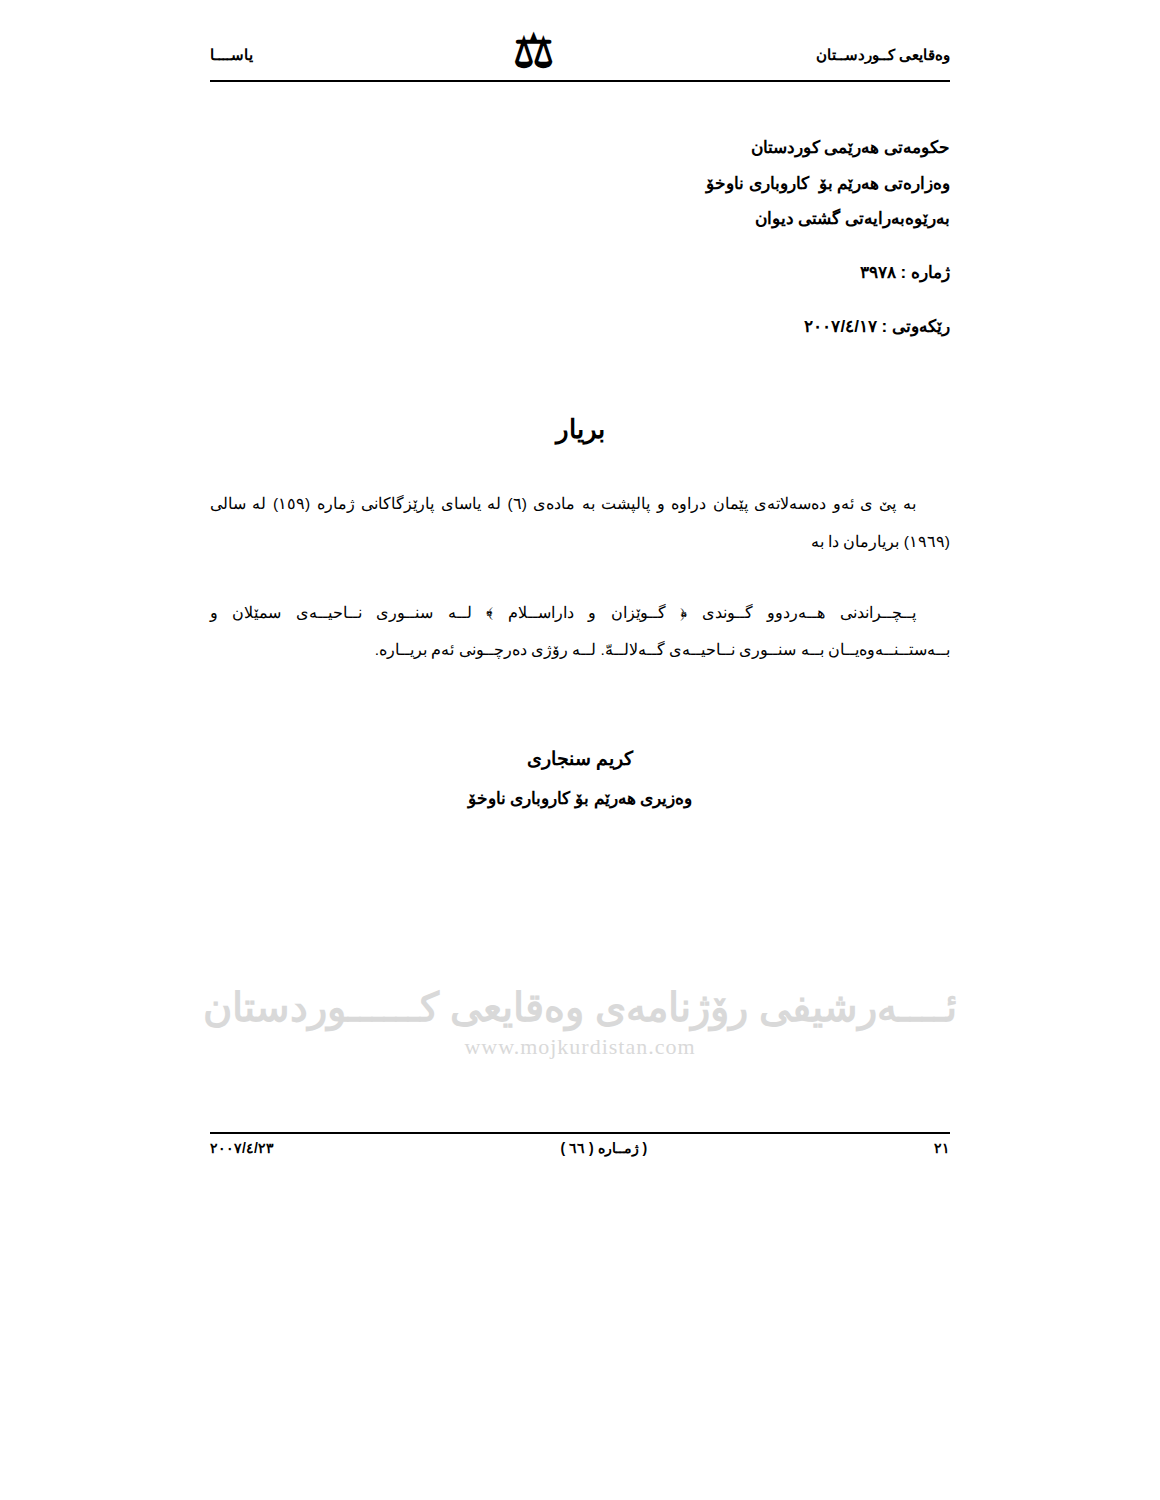وەقایعی کــوردســتان
⚖
یاســــا
حکومەتی هەرێمی کوردستان
وەزارەتی هەرێم بۆ کاروباری ناوخۆ
بەرێوەبەرایەتی گشتی دیوان
ژماره : ٣٩٧٨
رێکەوتی : ٢٠٠٧/٤/١٧
بریار
به پێ ی ئەو دەسەلاتەی پێمان دراوه و پالپشت به مادەی (٦) له یاسای پارێزگاکانی ژماره (١٥٩) له سالی (١٩٦٩) بریارمان دا به
پــچــراندنی هــەردوو گــوندی ﴿ گــوێزان و داراســلام ﴾ لــه سنــوری نــاحیــەی سمێلان و بــەستــنــەوەیــان بــه سنــوری نــاحیــەی گــەلالــەّ. لــه رۆژی دەرچــونی ئەم بریــاره.
کریم سنجاری
وەزیری هەرێم بۆ کاروباری ناوخۆ
ئــــەرشیفی رۆژنامەی وەقایعی کــــــوردستان
www.mojkurdistan.com
٢١
( ژمــاره ( ٦٦ )
٢٠٠٧/٤/٢٣